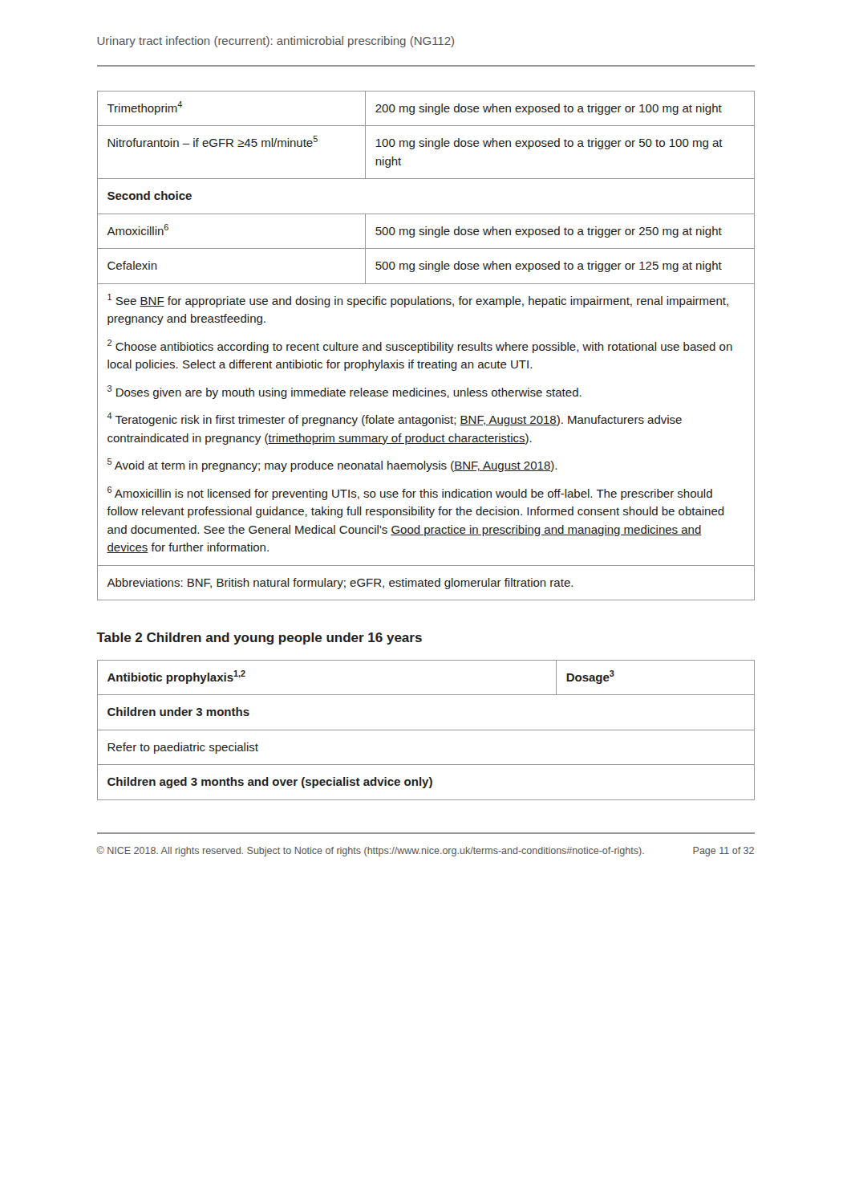Urinary tract infection (recurrent): antimicrobial prescribing (NG112)
| Trimethoprim 4 | 200 mg single dose when exposed to a trigger or 100 mg at night |
| Nitrofurantoin – if eGFR ≥45 ml/minute 5 | 100 mg single dose when exposed to a trigger or 50 to 100 mg at night |
| Second choice |
| Amoxicillin 6 | 500 mg single dose when exposed to a trigger or 250 mg at night |
| Cefalexin | 500 mg single dose when exposed to a trigger or 125 mg at night |
| 1 See BNF for appropriate use and dosing in specific populations, for example, hepatic impairment, renal impairment, pregnancy and breastfeeding. 2 Choose antibiotics according to recent culture and susceptibility results where possible, with rotational use based on local policies. Select a different antibiotic for prophylaxis if treating an acute UTI. 3 Doses given are by mouth using immediate release medicines, unless otherwise stated. 4 Teratogenic risk in first trimester of pregnancy (folate antagonist; BNF, August 2018 ). Manufacturers advise contraindicated in pregnancy ( trimethoprim summary of product characteristics ). 5 Avoid at term in pregnancy; may produce neonatal haemolysis ( BNF, August 2018 ). 6 Amoxicillin is not licensed for preventing UTIs, so use for this indication would be off-label. The prescriber should follow relevant professional guidance, taking full responsibility for the decision. Informed consent should be obtained and documented. See the General Medical Council's Good practice in prescribing and managing medicines and devices for further information. |
| Abbreviations: BNF, British natural formulary; eGFR, estimated glomerular filtration rate. |
Table 2 Children and young people under 16 years
| Antibiotic prophylaxis 1,2 | Dosage 3 |
| --- | --- |
| Children under 3 months |
| Refer to paediatric specialist |
| Children aged 3 months and over (specialist advice only) |
© NICE 2018. All rights reserved. Subject to Notice of rights (https://www.nice.org.uk/terms-and-conditions#notice-of-rights).
Page 11 of 32